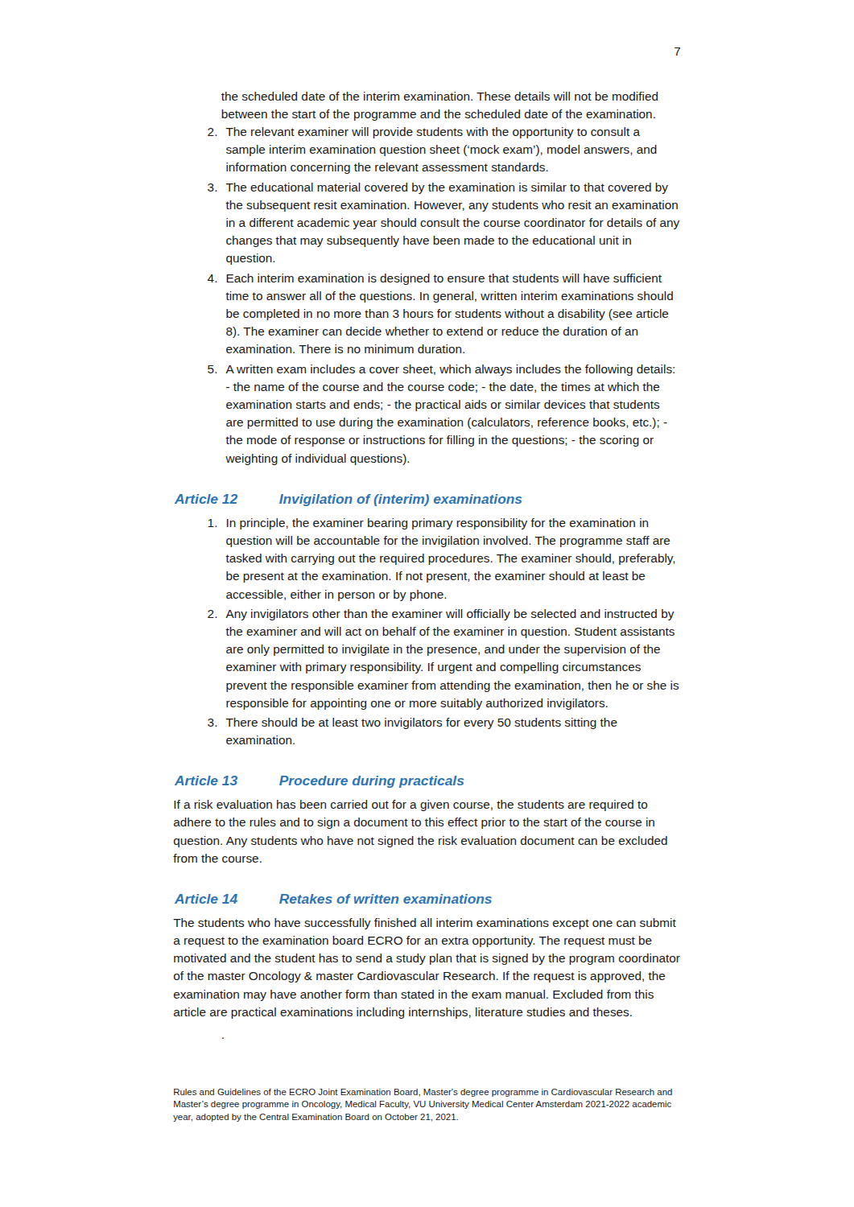7
the scheduled date of the interim examination. These details will not be modified between the start of the programme and the scheduled date of the examination.
The relevant examiner will provide students with the opportunity to consult a sample interim examination question sheet (‘mock exam’), model answers, and information concerning the relevant assessment standards.
The educational material covered by the examination is similar to that covered by the subsequent resit examination. However, any students who resit an examination in a different academic year should consult the course coordinator for details of any changes that may subsequently have been made to the educational unit in question.
Each interim examination is designed to ensure that students will have sufficient time to answer all of the questions. In general, written interim examinations should be completed in no more than 3 hours for students without a disability (see article 8). The examiner can decide whether to extend or reduce the duration of an examination. There is no minimum duration.
A written exam includes a cover sheet, which always includes the following details: - the name of the course and the course code; - the date, the times at which the examination starts and ends; - the practical aids or similar devices that students are permitted to use during the examination (calculators, reference books, etc.); - the mode of response or instructions for filling in the questions; - the scoring or weighting of individual questions).
Article 12 Invigilation of (interim) examinations
In principle, the examiner bearing primary responsibility for the examination in question will be accountable for the invigilation involved. The programme staff are tasked with carrying out the required procedures. The examiner should, preferably, be present at the examination. If not present, the examiner should at least be accessible, either in person or by phone.
Any invigilators other than the examiner will officially be selected and instructed by the examiner and will act on behalf of the examiner in question. Student assistants are only permitted to invigilate in the presence, and under the supervision of the examiner with primary responsibility. If urgent and compelling circumstances prevent the responsible examiner from attending the examination, then he or she is responsible for appointing one or more suitably authorized invigilators.
There should be at least two invigilators for every 50 students sitting the examination.
Article 13 Procedure during practicals
If a risk evaluation has been carried out for a given course, the students are required to adhere to the rules and to sign a document to this effect prior to the start of the course in question. Any students who have not signed the risk evaluation document can be excluded from the course.
Article 14 Retakes of written examinations
The students who have successfully finished all interim examinations except one can submit a request to the examination board ECRO for an extra opportunity. The request must be motivated and the student has to send a study plan that is signed by the program coordinator of the master Oncology & master Cardiovascular Research. If the request is approved, the examination may have another form than stated in the exam manual. Excluded from this article are practical examinations including internships, literature studies and theses.
.
Rules and Guidelines of the ECRO Joint Examination Board, Master's degree programme in Cardiovascular Research and Master’s degree programme in Oncology, Medical Faculty, VU University Medical Center Amsterdam 2021-2022 academic year, adopted by the Central Examination Board on October 21, 2021.